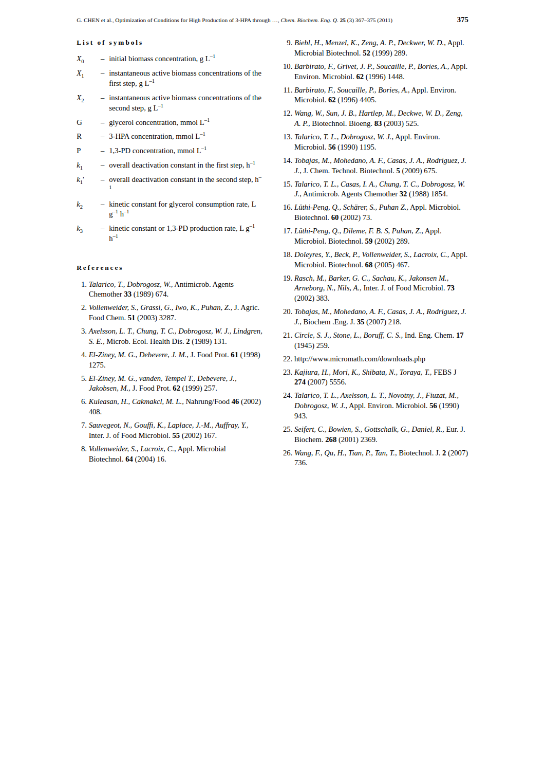G. CHEN et al., Optimization of Conditions for High Production of 3-HPA through …, Chem. Biochem. Eng. Q. 25 (3) 367–375 (2011) 375
List of symbols
| X 0 | – | initial biomass concentration, g L –1 |
| X 1 | – | instantaneous active biomass concentrations of the first step, g L –1 |
| X 2 | – | instantaneous active biomass concentrations of the second step, g L –1 |
| G | – | glycerol concentration, mmol L –1 |
| R | – | 3-HPA concentration, mmol L –1 |
| P | – | 1,3-PD concentration, mmol L –1 |
| k 1 | – | overall deactivation constant in the first step, h –1 |
| k 1 ′ | – | overall deactivation constant in the second step, h –1 |
| k 2 | – | kinetic constant for glycerol consumption rate, L g –1 h –1 |
| k 3 | – | kinetic constant or 1,3-PD production rate, L g –1 h –1 |
References
Talarico, T., Dobrogosz, W., Antimicrob. Agents Chemother 33 (1989) 674.
Vollenweider, S., Grassi, G., Iwo, K., Puhan, Z., J. Agric. Food Chem. 51 (2003) 3287.
Axelsson, L. T., Chung, T. C., Dobrogosz, W. J., Lindgren, S. E., Microb. Ecol. Health Dis. 2 (1989) 131.
El-Ziney, M. G., Debevere, J. M., J. Food Prot. 61 (1998) 1275.
El-Ziney, M. G., vanden, Tempel T., Debevere, J., Jakobsen, M., J. Food Prot. 62 (1999) 257.
Kuleasan, H., Cakmakcl, M. L., Nahrung/Food 46 (2002) 408.
Sauvegeot, N., Gouffi, K., Laplace, J.-M., Auffray, Y., Inter. J. of Food Microbiol. 55 (2002) 167.
Vollenweider, S., Lacroix, C., Appl. Microbial Biotechnol. 64 (2004) 16.
Biebl, H., Menzel, K., Zeng, A. P., Deckwer, W. D., Appl. Microbial Biotechnol. 52 (1999) 289.
Barbirato, F., Grivet, J. P., Soucaille, P., Bories, A., Appl. Environ. Microbiol. 62 (1996) 1448.
Barbirato, F., Soucaille, P., Bories, A., Appl. Environ. Microbiol. 62 (1996) 4405.
Wang, W., Sun, J. B., Hartlep, M., Deckwe, W. D., Zeng, A. P., Biotechnol. Bioeng. 83 (2003) 525.
Talarico, T. L., Dobrogosz, W. J., Appl. Environ. Microbiol. 56 (1990) 1195.
Tobajas, M., Mohedano, A. F., Casas, J. A., Rodriguez, J. J., J. Chem. Technol. Biotechnol. 5 (2009) 675.
Talarico, T. L., Casas, I. A., Chung, T. C., Dobrogosz, W. J., Antimicrob. Agents Chemother 32 (1988) 1854.
Lüthi-Peng, Q., Schärer, S., Puhan Z., Appl. Microbiol. Biotechnol. 60 (2002) 73.
Lüthi-Peng, Q., Dileme, F. B. S, Puhan, Z., Appl. Microbiol. Biotechnol. 59 (2002) 289.
Doleyres, Y., Beck, P., Vollenweider, S., Lacroix, C., Appl. Microbiol. Biotechnol. 68 (2005) 467.
Rasch, M., Barker, G. C., Sachau, K., Jakonsen M., Arneborg, N., Nils, A., Inter. J. of Food Microbiol. 73 (2002) 383.
Tobajas, M., Mohedano, A. F., Casas, J. A., Rodriguez, J. J., Biochem .Eng. J. 35 (2007) 218.
Circle, S. J., Stone, L., Boruff, C. S., Ind. Eng. Chem. 17 (1945) 259.
http://www.micromath.com/downloads.php
Kajiura, H., Mori, K., Shibata, N., Toraya, T., FEBS J 274 (2007) 5556.
Talarico, T. L., Axelsson, L. T., Novotny, J., Fiuzat, M., Dobrogosz, W. J., Appl. Environ. Microbiol. 56 (1990) 943.
Seifert, C., Bowien, S., Gottschalk, G., Daniel, R., Eur. J. Biochem. 268 (2001) 2369.
Wang, F., Qu, H., Tian, P., Tan, T., Biotechnol. J. 2 (2007) 736.